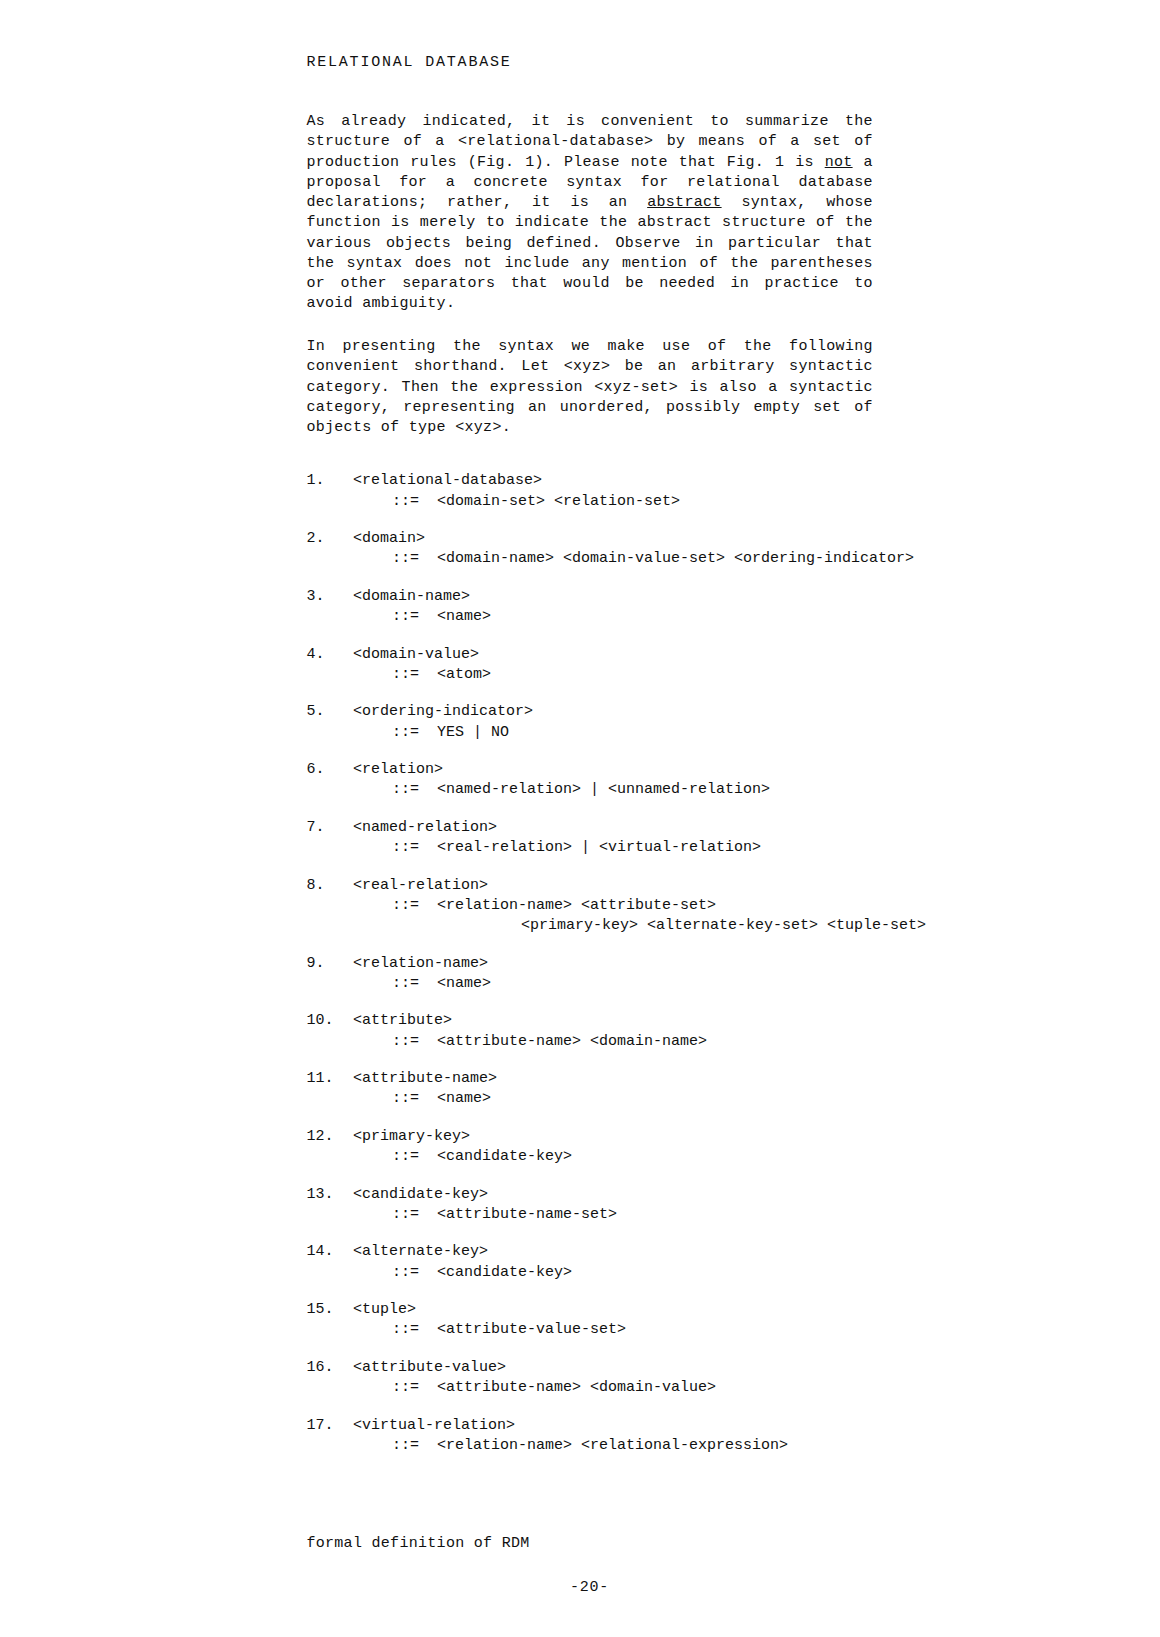RELATIONAL DATABASE
As already indicated, it is convenient to summarize the structure of a <relational-database> by means of a set of production rules (Fig. 1). Please note that Fig. 1 is not a proposal for a concrete syntax for relational database declarations; rather, it is an abstract syntax, whose function is merely to indicate the abstract structure of the various objects being defined. Observe in particular that the syntax does not include any mention of the parentheses or other separators that would be needed in practice to avoid ambiguity.
In presenting the syntax we make use of the following convenient shorthand. Let <xyz> be an arbitrary syntactic category. Then the expression <xyz-set> is also a syntactic category, representing an unordered, possibly empty set of objects of type <xyz>.
1. <relational-database> ::= <domain-set> <relation-set>
2. <domain> ::= <domain-name> <domain-value-set> <ordering-indicator>
3. <domain-name> ::= <name>
4. <domain-value> ::= <atom>
5. <ordering-indicator> ::= YES | NO
6. <relation> ::= <named-relation> | <unnamed-relation>
7. <named-relation> ::= <real-relation> | <virtual-relation>
8. <real-relation> ::= <relation-name> <attribute-set> <primary-key> <alternate-key-set> <tuple-set>
9. <relation-name> ::= <name>
10. <attribute> ::= <attribute-name> <domain-name>
11. <attribute-name> ::= <name>
12. <primary-key> ::= <candidate-key>
13. <candidate-key> ::= <attribute-name-set>
14. <alternate-key> ::= <candidate-key>
15. <tuple> ::= <attribute-value-set>
16. <attribute-value> ::= <attribute-name> <domain-value>
17. <virtual-relation> ::= <relation-name> <relational-expression>
formal definition of RDM
-20-